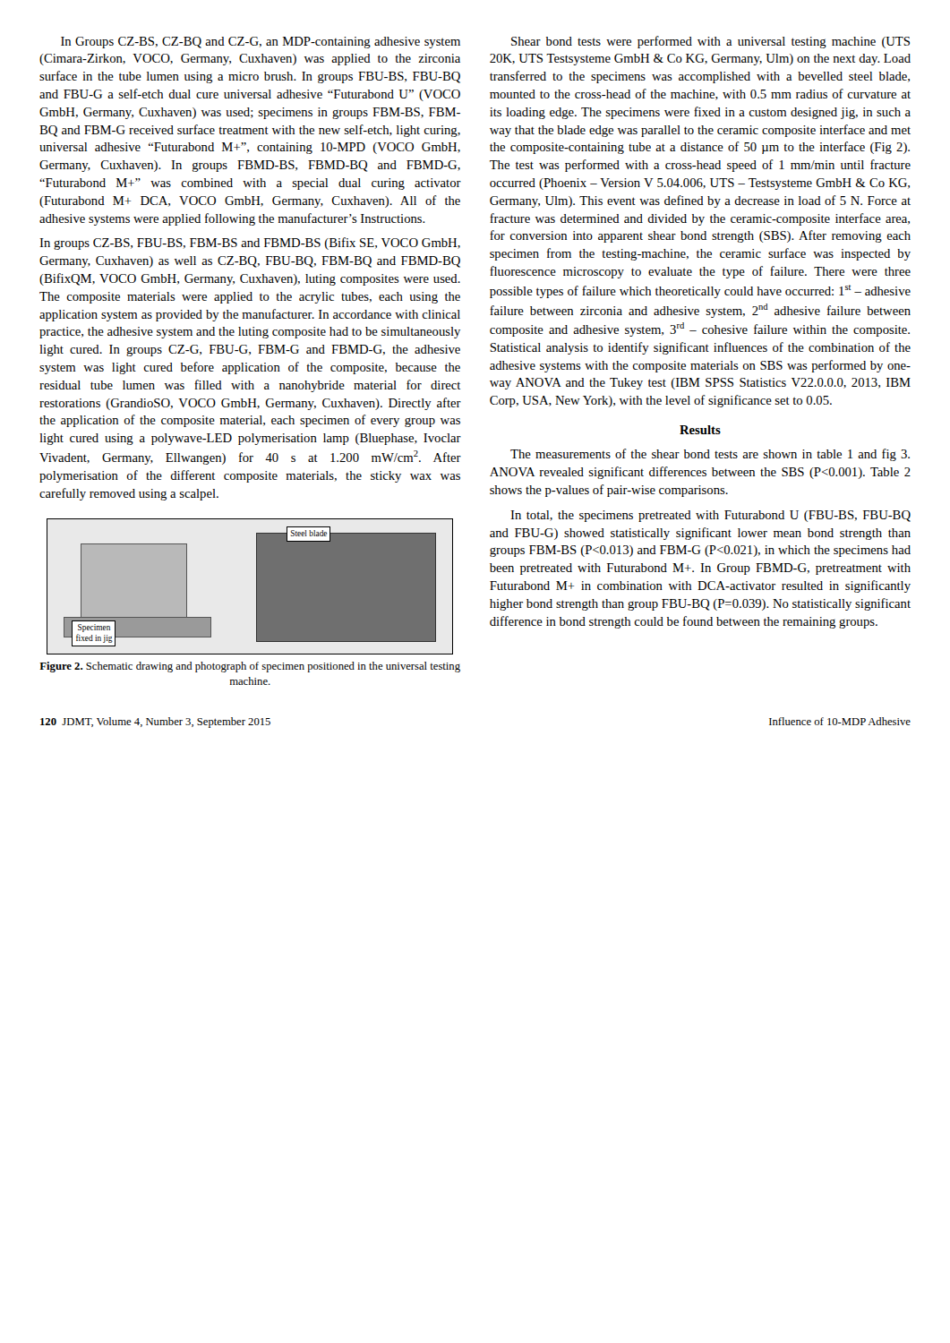In Groups CZ-BS, CZ-BQ and CZ-G, an MDP-containing adhesive system (Cimara-Zirkon, VOCO, Germany, Cuxhaven) was applied to the zirconia surface in the tube lumen using a micro brush. In groups FBU-BS, FBU-BQ and FBU-G a self-etch dual cure universal adhesive “Futurabond U” (VOCO GmbH, Germany, Cuxhaven) was used; specimens in groups FBM-BS, FBM-BQ and FBM-G received surface treatment with the new self-etch, light curing, universal adhesive “Futurabond M+”, containing 10-MPD (VOCO GmbH, Germany, Cuxhaven). In groups FBMD-BS, FBMD-BQ and FBMD-G, “Futurabond M+” was combined with a special dual curing activator (Futurabond M+ DCA, VOCO GmbH, Germany, Cuxhaven). All of the adhesive systems were applied following the manufacturer’s Instructions.
In groups CZ-BS, FBU-BS, FBM-BS and FBMD-BS (Bifix SE, VOCO GmbH, Germany, Cuxhaven) as well as CZ-BQ, FBU-BQ, FBM-BQ and FBMD-BQ (BifixQM, VOCO GmbH, Germany, Cuxhaven), luting composites were used. The composite materials were applied to the acrylic tubes, each using the application system as provided by the manufacturer. In accordance with clinical practice, the adhesive system and the luting composite had to be simultaneously light cured. In groups CZ-G, FBU-G, FBM-G and FBMD-G, the adhesive system was light cured before application of the composite, because the residual tube lumen was filled with a nanohybride material for direct restorations (GrandioSO, VOCO GmbH, Germany, Cuxhaven). Directly after the application of the composite material, each specimen of every group was light cured using a polywave-LED polymerisation lamp (Bluephase, Ivoclar Vivadent, Germany, Ellwangen) for 40 s at 1.200 mW/cm2. After polymerisation of the different composite materials, the sticky wax was carefully removed using a scalpel.
Steel blade
Specimen
fixed in jig
Figure 2. Schematic drawing and photograph of specimen positioned in the universal testing machine.
Shear bond tests were performed with a universal testing machine (UTS 20K, UTS Testsysteme GmbH & Co KG, Germany, Ulm) on the next day. Load transferred to the specimens was accomplished with a bevelled steel blade, mounted to the cross-head of the machine, with 0.5 mm radius of curvature at its loading edge. The specimens were fixed in a custom designed jig, in such a way that the blade edge was parallel to the ceramic composite interface and met the composite-containing tube at a distance of 50 µm to the interface (Fig 2). The test was performed with a cross-head speed of 1 mm/min until fracture occurred (Phoenix – Version V 5.04.006, UTS – Testsysteme GmbH & Co KG, Germany, Ulm). This event was defined by a decrease in load of 5 N. Force at fracture was determined and divided by the ceramic-composite interface area, for conversion into apparent shear bond strength (SBS). After removing each specimen from the testing-machine, the ceramic surface was inspected by fluorescence microscopy to evaluate the type of failure. There were three possible types of failure which theoretically could have occurred: 1st – adhesive failure between zirconia and adhesive system, 2nd adhesive failure between composite and adhesive system, 3rd – cohesive failure within the composite. Statistical analysis to identify significant influences of the combination of the adhesive systems with the composite materials on SBS was performed by one-way ANOVA and the Tukey test (IBM SPSS Statistics V22.0.0.0, 2013, IBM Corp, USA, New York), with the level of significance set to 0.05.
Results
The measurements of the shear bond tests are shown in table 1 and fig 3. ANOVA revealed significant differences between the SBS (P<0.001). Table 2 shows the p-values of pair-wise comparisons.
In total, the specimens pretreated with Futurabond U (FBU-BS, FBU-BQ and FBU-G) showed statistically significant lower mean bond strength than groups FBM-BS (P<0.013) and FBM-G (P<0.021), in which the specimens had been pretreated with Futurabond M+. In Group FBMD-G, pretreatment with Futurabond M+ in combination with DCA-activator resulted in significantly higher bond strength than group FBU-BQ (P=0.039). No statistically significant difference in bond strength could be found between the remaining groups.
120 JDMT, Volume 4, Number 3, September 2015
Influence of 10-MDP Adhesive